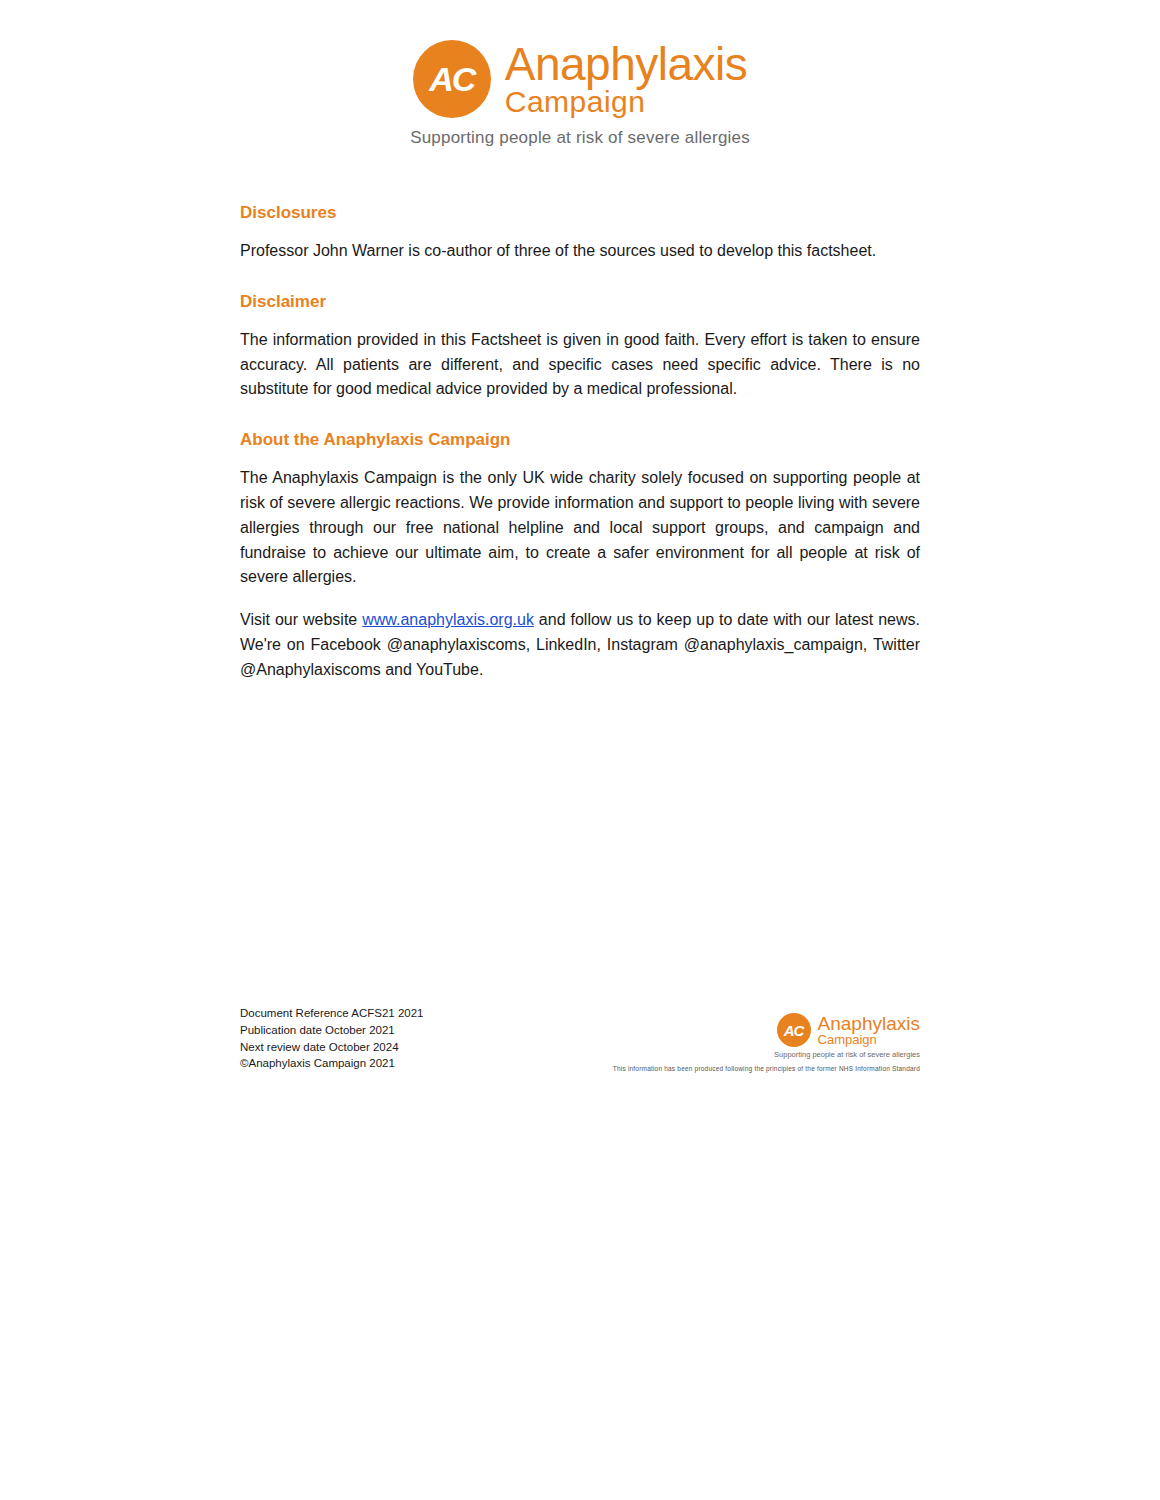AC
Anaphylaxis
Campaign
Supporting people at risk of severe allergies
Disclosures
Professor John Warner is co-author of three of the sources used to develop this factsheet.
Disclaimer
The information provided in this Factsheet is given in good faith. Every effort is taken to ensure accuracy. All patients are different, and specific cases need specific advice. There is no substitute for good medical advice provided by a medical professional.
About the Anaphylaxis Campaign
The Anaphylaxis Campaign is the only UK wide charity solely focused on supporting people at risk of severe allergic reactions. We provide information and support to people living with severe allergies through our free national helpline and local support groups, and campaign and fundraise to achieve our ultimate aim, to create a safer environment for all people at risk of severe allergies.
Visit our website www.anaphylaxis.org.uk and follow us to keep up to date with our latest news. We're on Facebook @anaphylaxiscoms, LinkedIn, Instagram @anaphylaxis_campaign, Twitter @Anaphylaxiscoms and YouTube.
Document Reference ACFS21 2021
Publication date October 2021
Next review date October 2024
©Anaphylaxis Campaign 2021
AC
Anaphylaxis
Campaign
Supporting people at risk of severe allergies
This information has been produced following the principles of the former NHS Information Standard